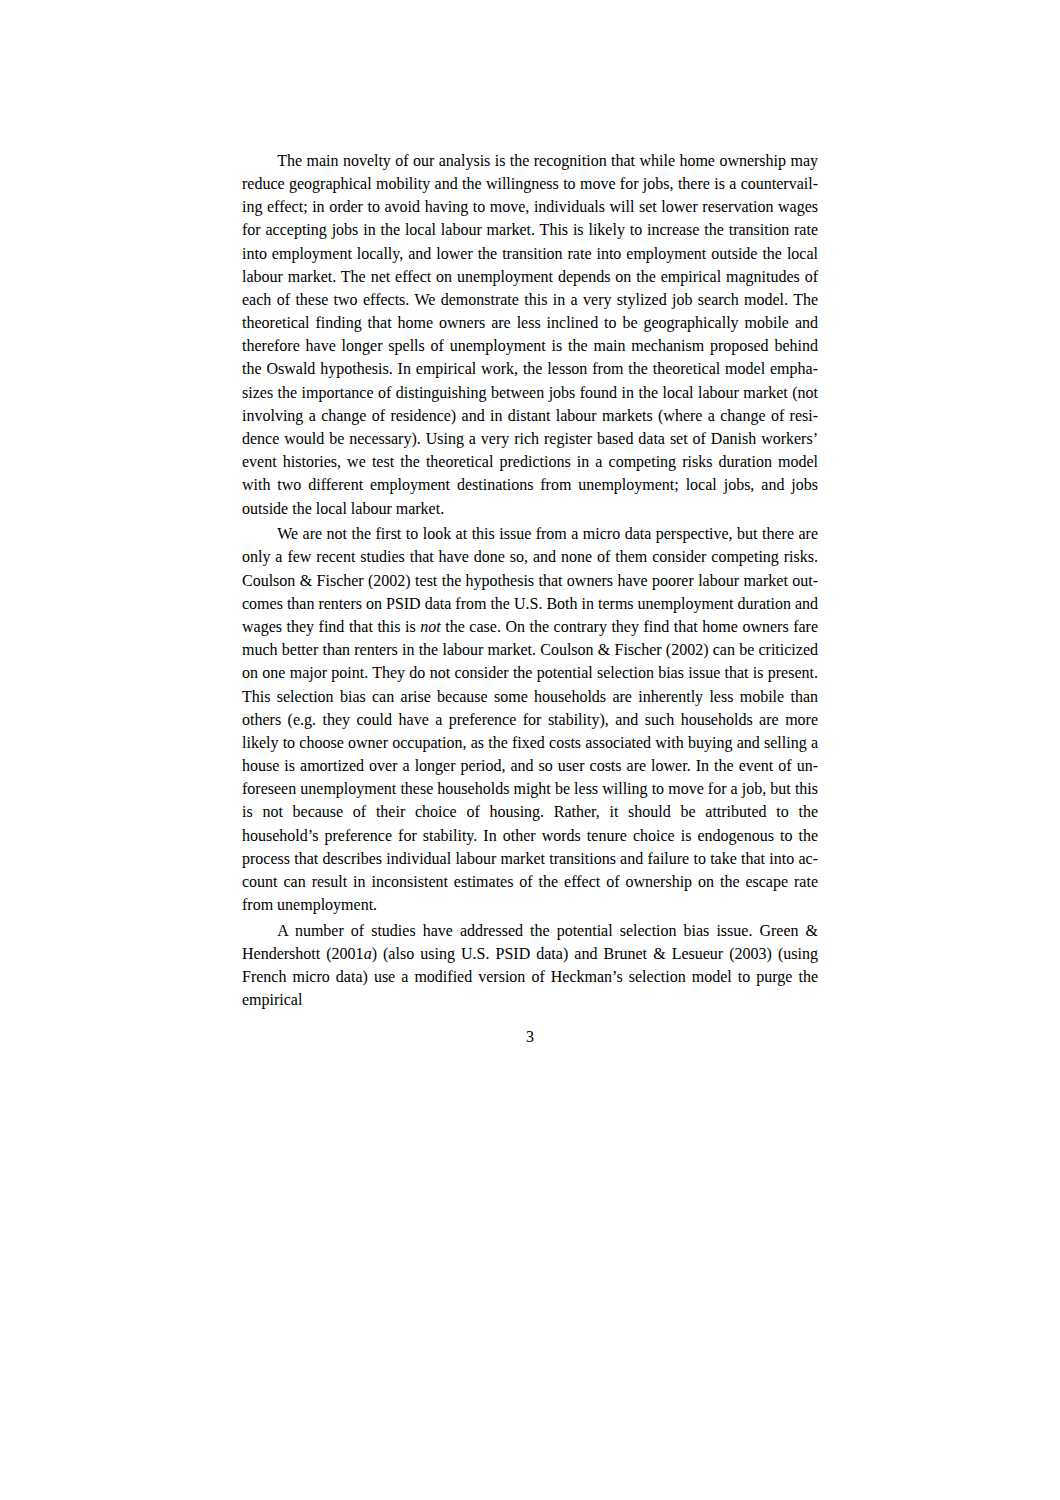The main novelty of our analysis is the recognition that while home ownership may reduce geographical mobility and the willingness to move for jobs, there is a countervailing effect; in order to avoid having to move, individuals will set lower reservation wages for accepting jobs in the local labour market. This is likely to increase the transition rate into employment locally, and lower the transition rate into employment outside the local labour market. The net effect on unemployment depends on the empirical magnitudes of each of these two effects. We demonstrate this in a very stylized job search model. The theoretical finding that home owners are less inclined to be geographically mobile and therefore have longer spells of unemployment is the main mechanism proposed behind the Oswald hypothesis. In empirical work, the lesson from the theoretical model emphasizes the importance of distinguishing between jobs found in the local labour market (not involving a change of residence) and in distant labour markets (where a change of residence would be necessary). Using a very rich register based data set of Danish workers’ event histories, we test the theoretical predictions in a competing risks duration model with two different employment destinations from unemployment; local jobs, and jobs outside the local labour market.
We are not the first to look at this issue from a micro data perspective, but there are only a few recent studies that have done so, and none of them consider competing risks. Coulson & Fischer (2002) test the hypothesis that owners have poorer labour market outcomes than renters on PSID data from the U.S. Both in terms unemployment duration and wages they find that this is not the case. On the contrary they find that home owners fare much better than renters in the labour market. Coulson & Fischer (2002) can be criticized on one major point. They do not consider the potential selection bias issue that is present. This selection bias can arise because some households are inherently less mobile than others (e.g. they could have a preference for stability), and such households are more likely to choose owner occupation, as the fixed costs associated with buying and selling a house is amortized over a longer period, and so user costs are lower. In the event of unforeseen unemployment these households might be less willing to move for a job, but this is not because of their choice of housing. Rather, it should be attributed to the household’s preference for stability. In other words tenure choice is endogenous to the process that describes individual labour market transitions and failure to take that into account can result in inconsistent estimates of the effect of ownership on the escape rate from unemployment.
A number of studies have addressed the potential selection bias issue. Green & Hendershott (2001a) (also using U.S. PSID data) and Brunet & Lesueur (2003) (using French micro data) use a modified version of Heckman’s selection model to purge the empirical
3